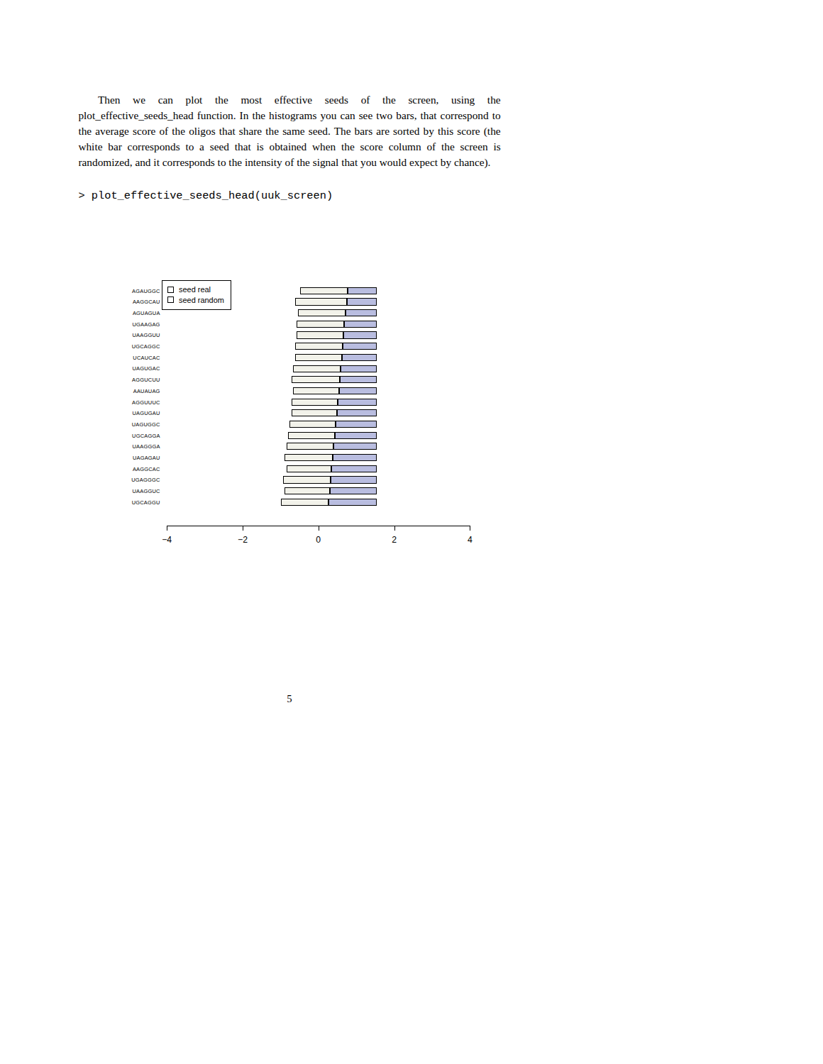Then we can plot the most effective seeds of the screen, using the plot_effective_seeds_head function. In the histograms you can see two bars, that correspond to the average score of the oligos that share the same seed. The bars are sorted by this score (the white bar corresponds to a seed that is obtained when the score column of the screen is randomized, and it corresponds to the intensity of the signal that you would expect by chance).
> plot_effective_seeds_head(uuk_screen)
AGAUGGC
AAGGCAU
AGUAGUA
UGAAGAG
UAAGGUU
UGCAGGC
UCAUCAC
UAGUGAC
AGGUCUU
AAUAUAG
AGGUUUC
UAGUGAU
UAGUGGC
UGCAGGA
UAAGGGA
UAGAGAU
AAGGCAC
UGAGGGC
UAAGGUC
UGCAGGU
seed real
seed random
−4
−2
0
2
4
5